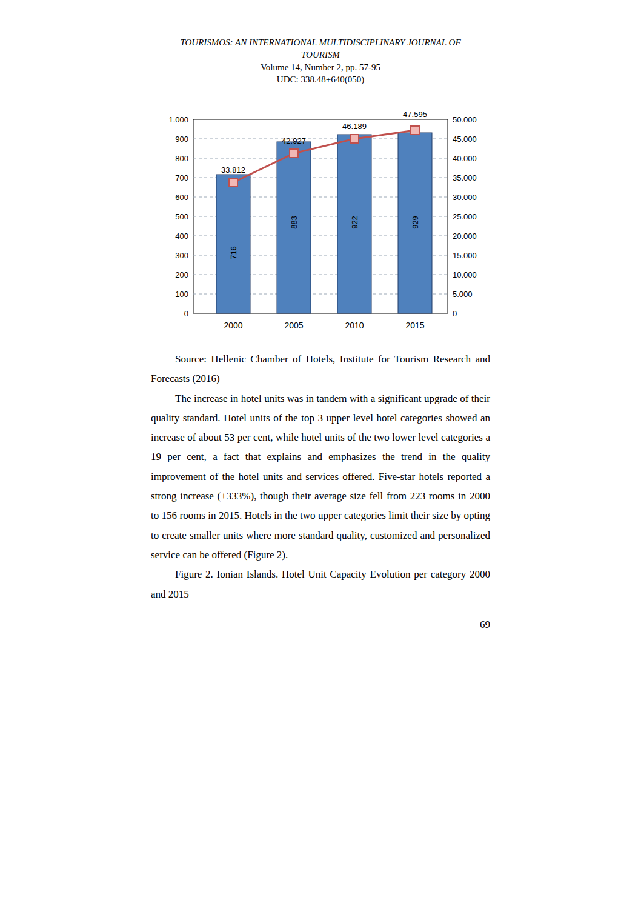TOURISMOS: AN INTERNATIONAL MULTIDISCIPLINARY JOURNAL OF TOURISM Volume 14, Number 2, pp. 57-95 UDC: 338.48+640(050)
1.000 900 800 700 600 500 400 300 200 100 0 50.000 45.000 40.000 35.000 30.000 25.000 20.000 15.000 10.000 5.000 0 716 883 922 929 33.812 42.927 46.189 47.595 2000 2005 2010 2015
Source: Hellenic Chamber of Hotels, Institute for Tourism Research and Forecasts (2016)
The increase in hotel units was in tandem with a significant upgrade of their quality standard. Hotel units of the top 3 upper level hotel categories showed an increase of about 53 per cent, while hotel units of the two lower level categories a 19 per cent, a fact that explains and emphasizes the trend in the quality improvement of the hotel units and services offered. Five-star hotels reported a strong increase (+333%), though their average size fell from 223 rooms in 2000 to 156 rooms in 2015. Hotels in the two upper categories limit their size by opting to create smaller units where more standard quality, customized and personalized service can be offered (Figure 2).
Figure 2. Ionian Islands. Hotel Unit Capacity Evolution per category 2000 and 2015
69